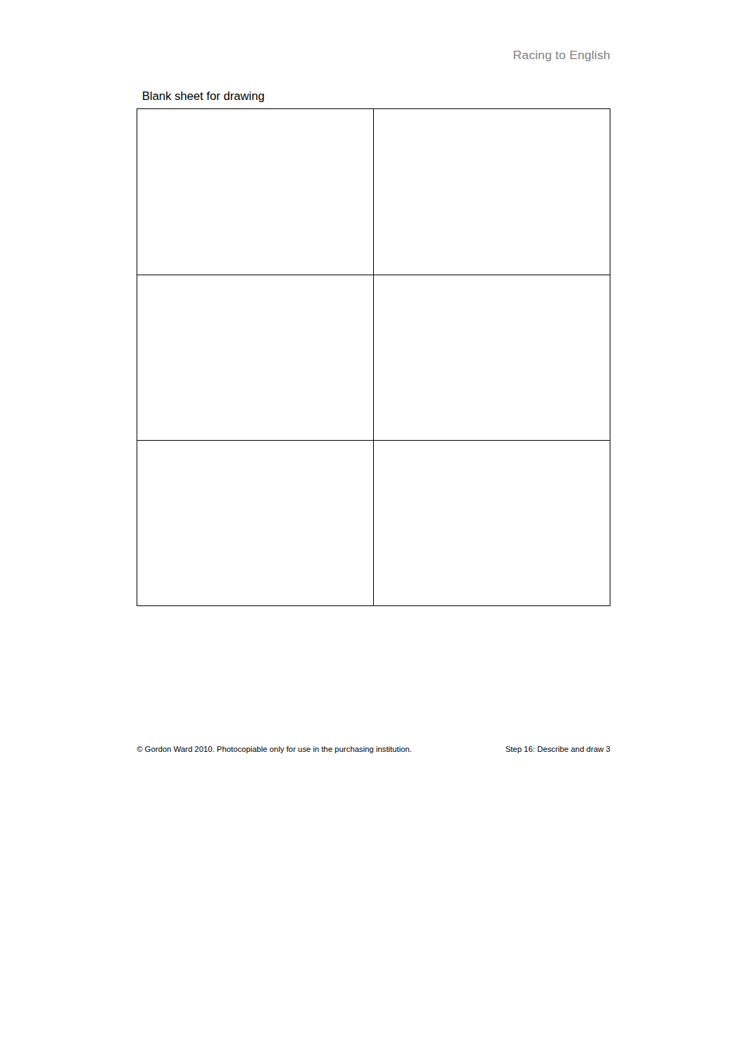Racing to English
Blank sheet for drawing
© Gordon Ward 2010. Photocopiable only for use in the purchasing institution.
Step 16: Describe and draw 3